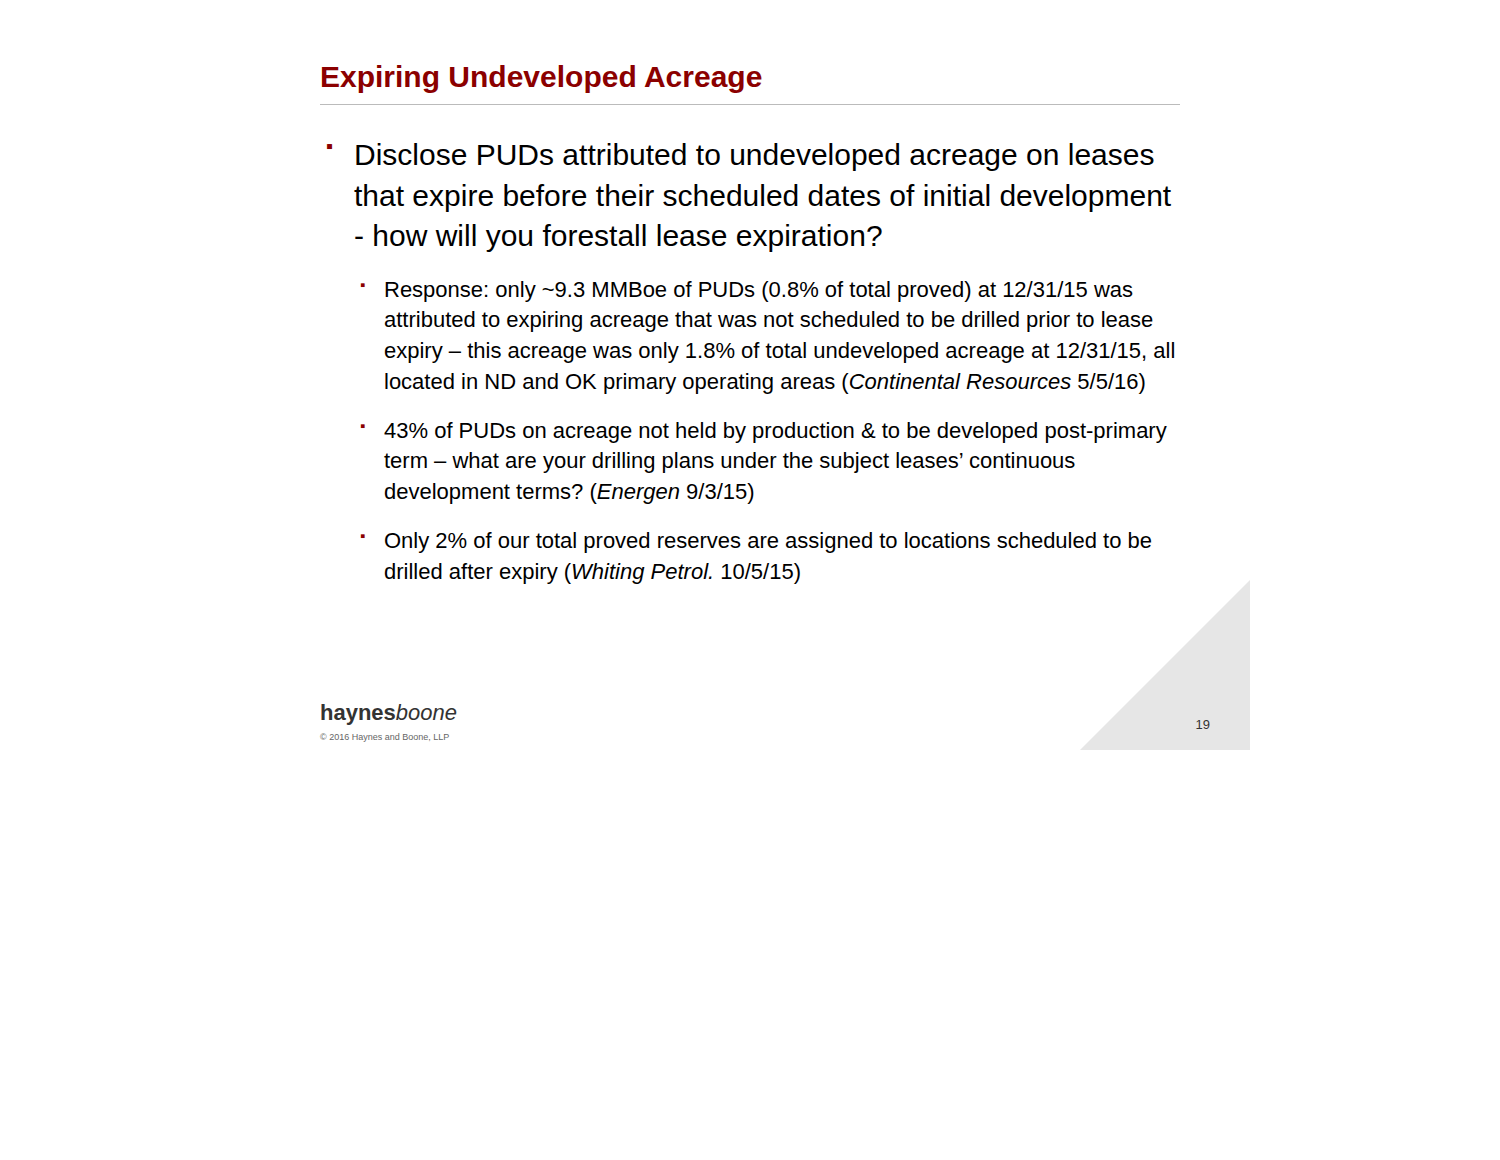Expiring Undeveloped Acreage
Disclose PUDs attributed to undeveloped acreage on leases that expire before their scheduled dates of initial development - how will you forestall lease expiration?
Response: only ~9.3 MMBoe of PUDs (0.8% of total proved) at 12/31/15 was attributed to expiring acreage that was not scheduled to be drilled prior to lease expiry – this acreage was only 1.8% of total undeveloped acreage at 12/31/15, all located in ND and OK primary operating areas (Continental Resources 5/5/16)
43% of PUDs on acreage not held by production & to be developed post-primary term – what are your drilling plans under the subject leases’ continuous development terms? (Energen 9/3/15)
Only 2% of our total proved reserves are assigned to locations scheduled to be drilled after expiry (Whiting Petrol. 10/5/15)
haynesboone
© 2016 Haynes and Boone, LLP
19